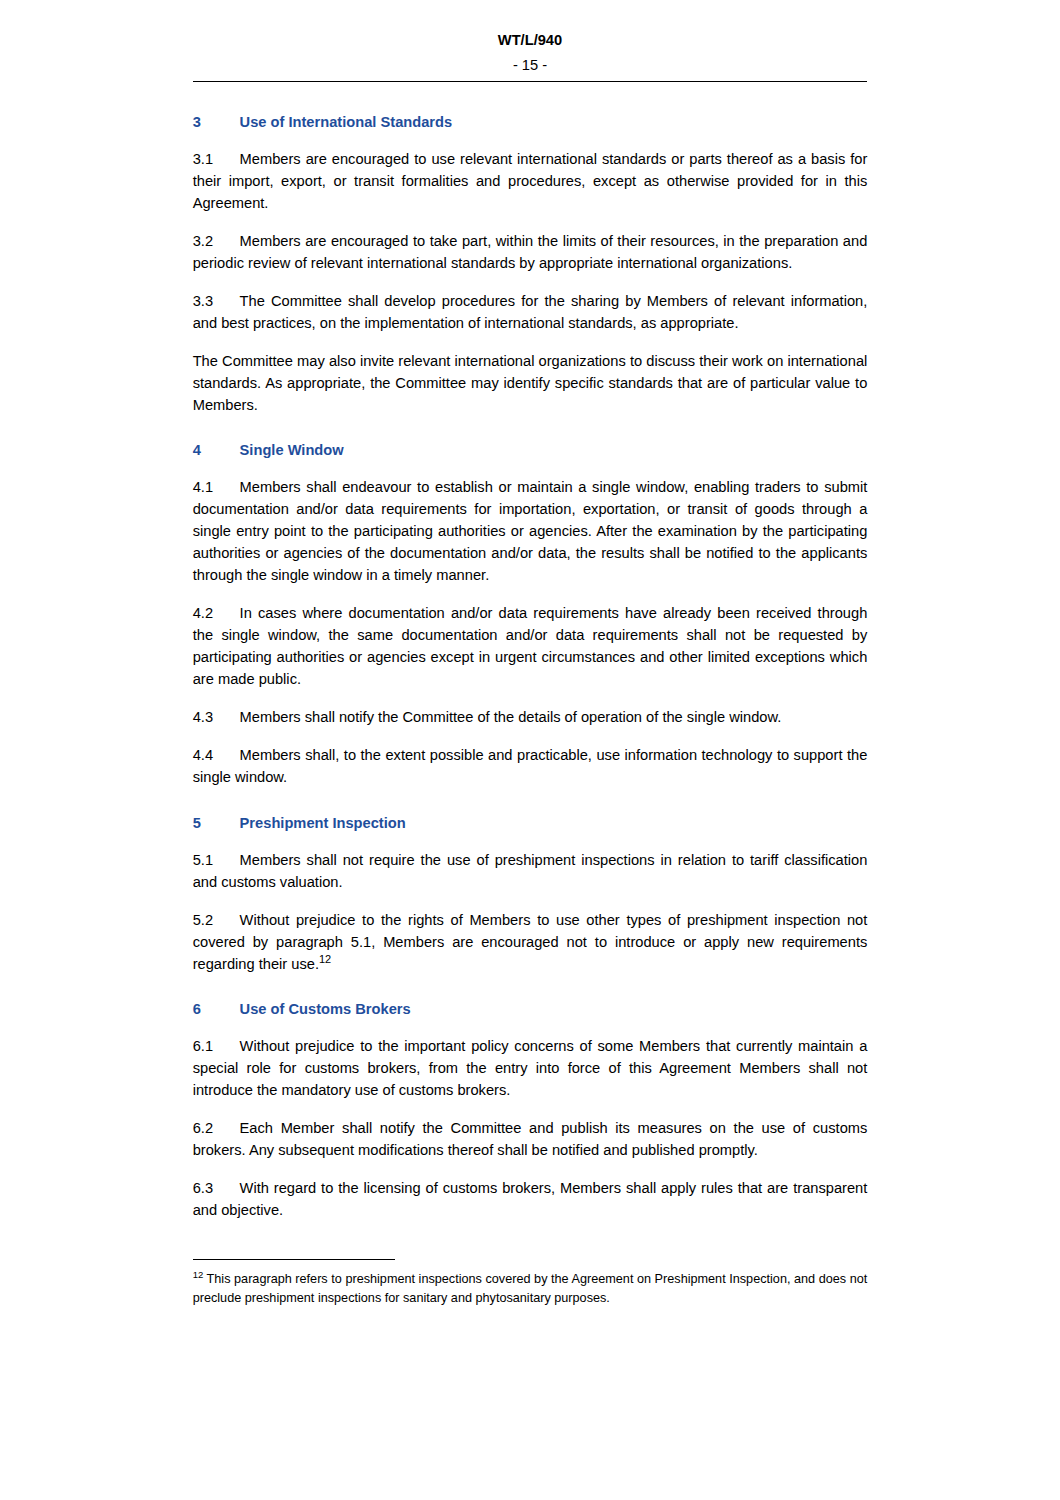WT/L/940
- 15 -
3 Use of International Standards
3.1 Members are encouraged to use relevant international standards or parts thereof as a basis for their import, export, or transit formalities and procedures, except as otherwise provided for in this Agreement.
3.2 Members are encouraged to take part, within the limits of their resources, in the preparation and periodic review of relevant international standards by appropriate international organizations.
3.3 The Committee shall develop procedures for the sharing by Members of relevant information, and best practices, on the implementation of international standards, as appropriate.
The Committee may also invite relevant international organizations to discuss their work on international standards. As appropriate, the Committee may identify specific standards that are of particular value to Members.
4 Single Window
4.1 Members shall endeavour to establish or maintain a single window, enabling traders to submit documentation and/or data requirements for importation, exportation, or transit of goods through a single entry point to the participating authorities or agencies. After the examination by the participating authorities or agencies of the documentation and/or data, the results shall be notified to the applicants through the single window in a timely manner.
4.2 In cases where documentation and/or data requirements have already been received through the single window, the same documentation and/or data requirements shall not be requested by participating authorities or agencies except in urgent circumstances and other limited exceptions which are made public.
4.3 Members shall notify the Committee of the details of operation of the single window.
4.4 Members shall, to the extent possible and practicable, use information technology to support the single window.
5 Preshipment Inspection
5.1 Members shall not require the use of preshipment inspections in relation to tariff classification and customs valuation.
5.2 Without prejudice to the rights of Members to use other types of preshipment inspection not covered by paragraph 5.1, Members are encouraged not to introduce or apply new requirements regarding their use.12
6 Use of Customs Brokers
6.1 Without prejudice to the important policy concerns of some Members that currently maintain a special role for customs brokers, from the entry into force of this Agreement Members shall not introduce the mandatory use of customs brokers.
6.2 Each Member shall notify the Committee and publish its measures on the use of customs brokers. Any subsequent modifications thereof shall be notified and published promptly.
6.3 With regard to the licensing of customs brokers, Members shall apply rules that are transparent and objective.
12 This paragraph refers to preshipment inspections covered by the Agreement on Preshipment Inspection, and does not preclude preshipment inspections for sanitary and phytosanitary purposes.